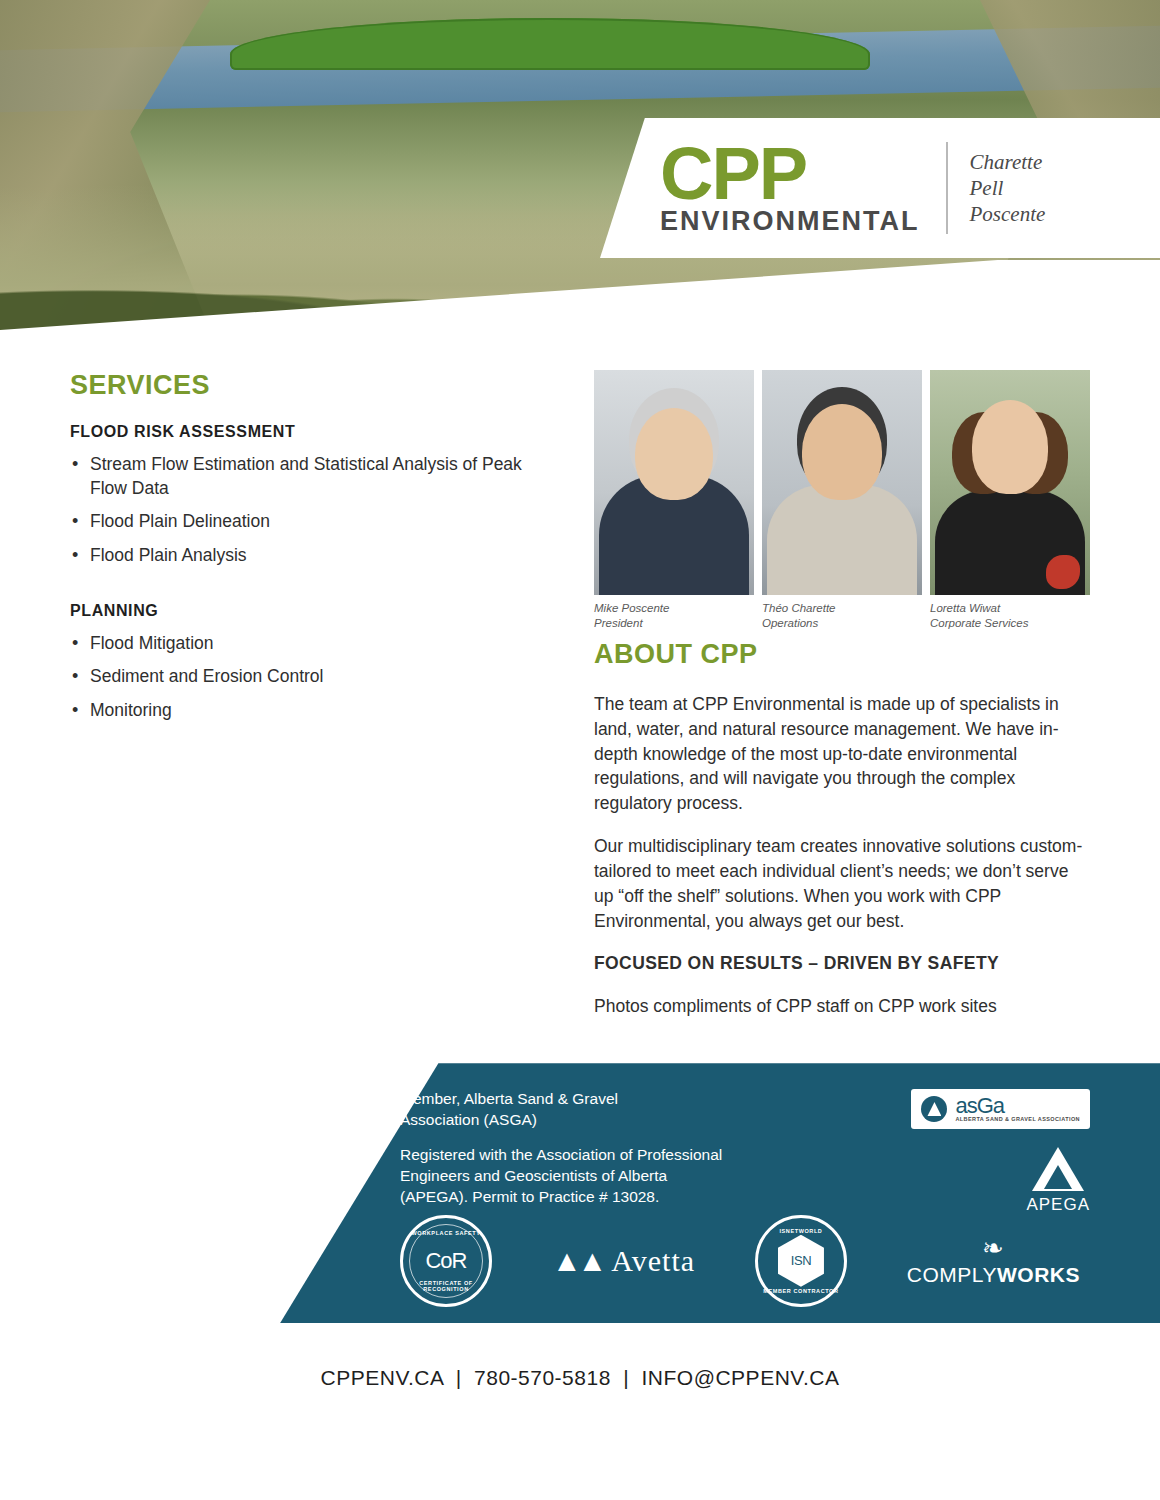CPP ENVIRONMENTAL
Charette
Pell
Poscente
SERVICES
Flood Risk Assessment
Stream Flow Estimation and Statistical Analysis of Peak Flow Data
Flood Plain Delineation
Flood Plain Analysis
Planning
Flood Mitigation
Sediment and Erosion Control
Monitoring
Mike Poscente
President
Théo Charette
Operations
Loretta Wiwat
Corporate Services
ABOUT CPP
The team at CPP Environmental is made up of specialists in land, water, and natural resource management. We have in-depth knowledge of the most up-to-date environmental regulations, and will navigate you through the complex regulatory process.
Our multidisciplinary team creates innovative solutions custom-tailored to meet each individual client’s needs; we don’t serve up “off the shelf” solutions. When you work with CPP Environmental, you always get our best.
Focused on Results – Driven by Safety
Photos compliments of CPP staff on CPP work sites
Member, Alberta Sand & Gravel
Association (ASGA)
Registered with the Association of Professional
Engineers and Geoscientists of Alberta
(APEGA). Permit to Practice # 13028.
asGa ALBERTA SAND & GRAVEL ASSOCIATION
APEGA
WORKPLACE SAFETY CoR CERTIFICATE OF RECOGNITION
▲▲ Avetta
ISNETWORLD ISN MEMBER CONTRACTOR
❧ COMPLYWORKS
CPPENV.CA | 780-570-5818 | INFO@CPPENV.CA